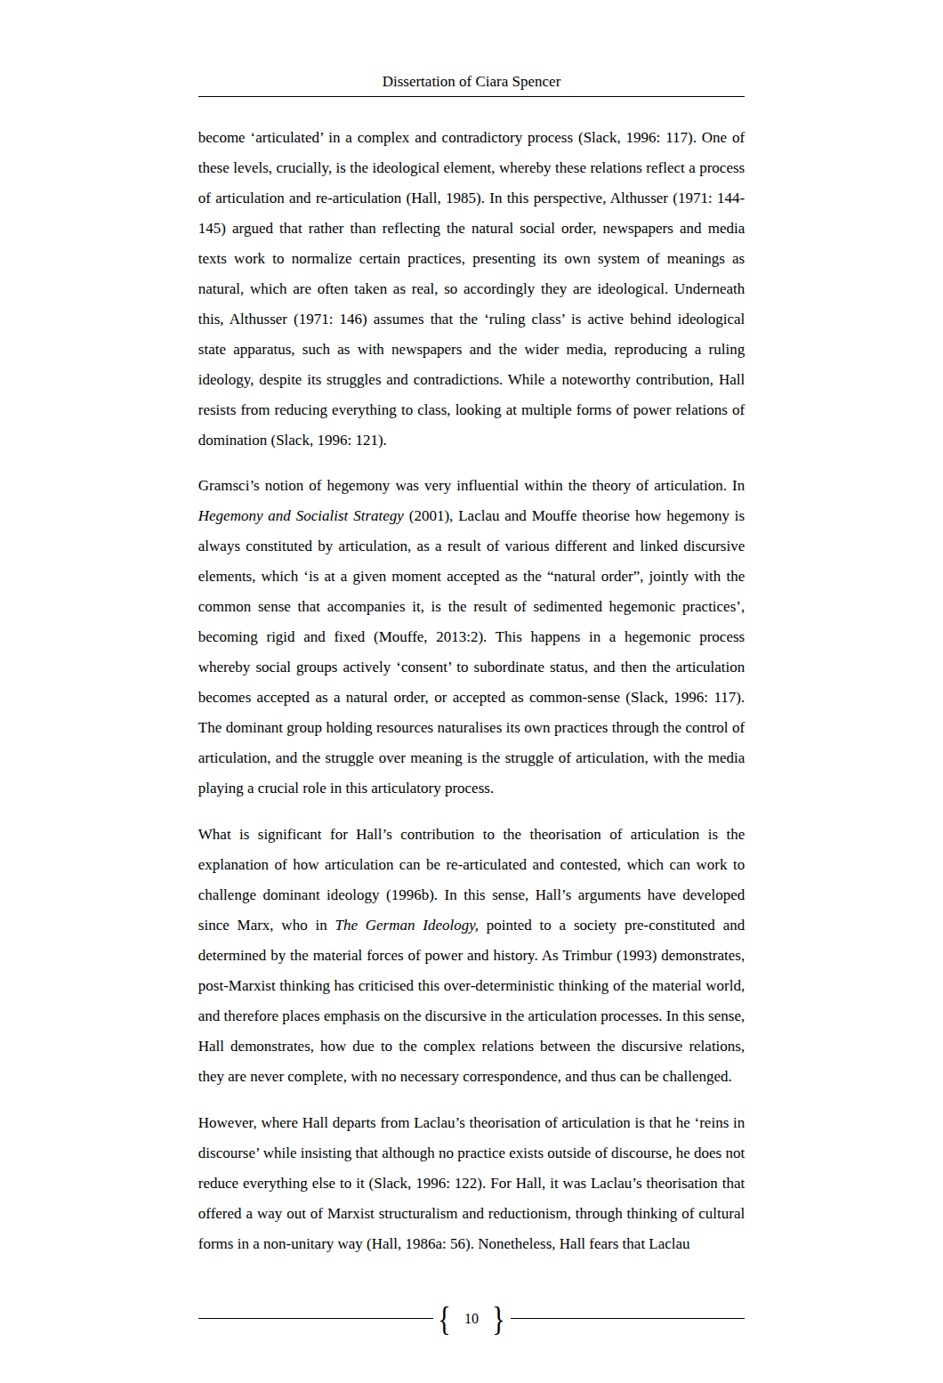Dissertation of Ciara Spencer
become ‘articulated’ in a complex and contradictory process (Slack, 1996: 117). One of these levels, crucially, is the ideological element, whereby these relations reflect a process of articulation and re-articulation (Hall, 1985). In this perspective, Althusser (1971: 144-145) argued that rather than reflecting the natural social order, newspapers and media texts work to normalize certain practices, presenting its own system of meanings as natural, which are often taken as real, so accordingly they are ideological. Underneath this, Althusser (1971: 146) assumes that the ‘ruling class’ is active behind ideological state apparatus, such as with newspapers and the wider media, reproducing a ruling ideology, despite its struggles and contradictions. While a noteworthy contribution, Hall resists from reducing everything to class, looking at multiple forms of power relations of domination (Slack, 1996: 121).
Gramsci’s notion of hegemony was very influential within the theory of articulation. In Hegemony and Socialist Strategy (2001), Laclau and Mouffe theorise how hegemony is always constituted by articulation, as a result of various different and linked discursive elements, which ‘is at a given moment accepted as the “natural order”, jointly with the common sense that accompanies it, is the result of sedimented hegemonic practices’, becoming rigid and fixed (Mouffe, 2013:2). This happens in a hegemonic process whereby social groups actively ‘consent’ to subordinate status, and then the articulation becomes accepted as a natural order, or accepted as common-sense (Slack, 1996: 117). The dominant group holding resources naturalises its own practices through the control of articulation, and the struggle over meaning is the struggle of articulation, with the media playing a crucial role in this articulatory process.
What is significant for Hall’s contribution to the theorisation of articulation is the explanation of how articulation can be re-articulated and contested, which can work to challenge dominant ideology (1996b). In this sense, Hall’s arguments have developed since Marx, who in The German Ideology, pointed to a society pre-constituted and determined by the material forces of power and history. As Trimbur (1993) demonstrates, post-Marxist thinking has criticised this over-deterministic thinking of the material world, and therefore places emphasis on the discursive in the articulation processes. In this sense, Hall demonstrates, how due to the complex relations between the discursive relations, they are never complete, with no necessary correspondence, and thus can be challenged.
However, where Hall departs from Laclau’s theorisation of articulation is that he ‘reins in discourse’ while insisting that although no practice exists outside of discourse, he does not reduce everything else to it (Slack, 1996: 122). For Hall, it was Laclau’s theorisation that offered a way out of Marxist structuralism and reductionism, through thinking of cultural forms in a non-unitary way (Hall, 1986a: 56). Nonetheless, Hall fears that Laclau
{ 10 }